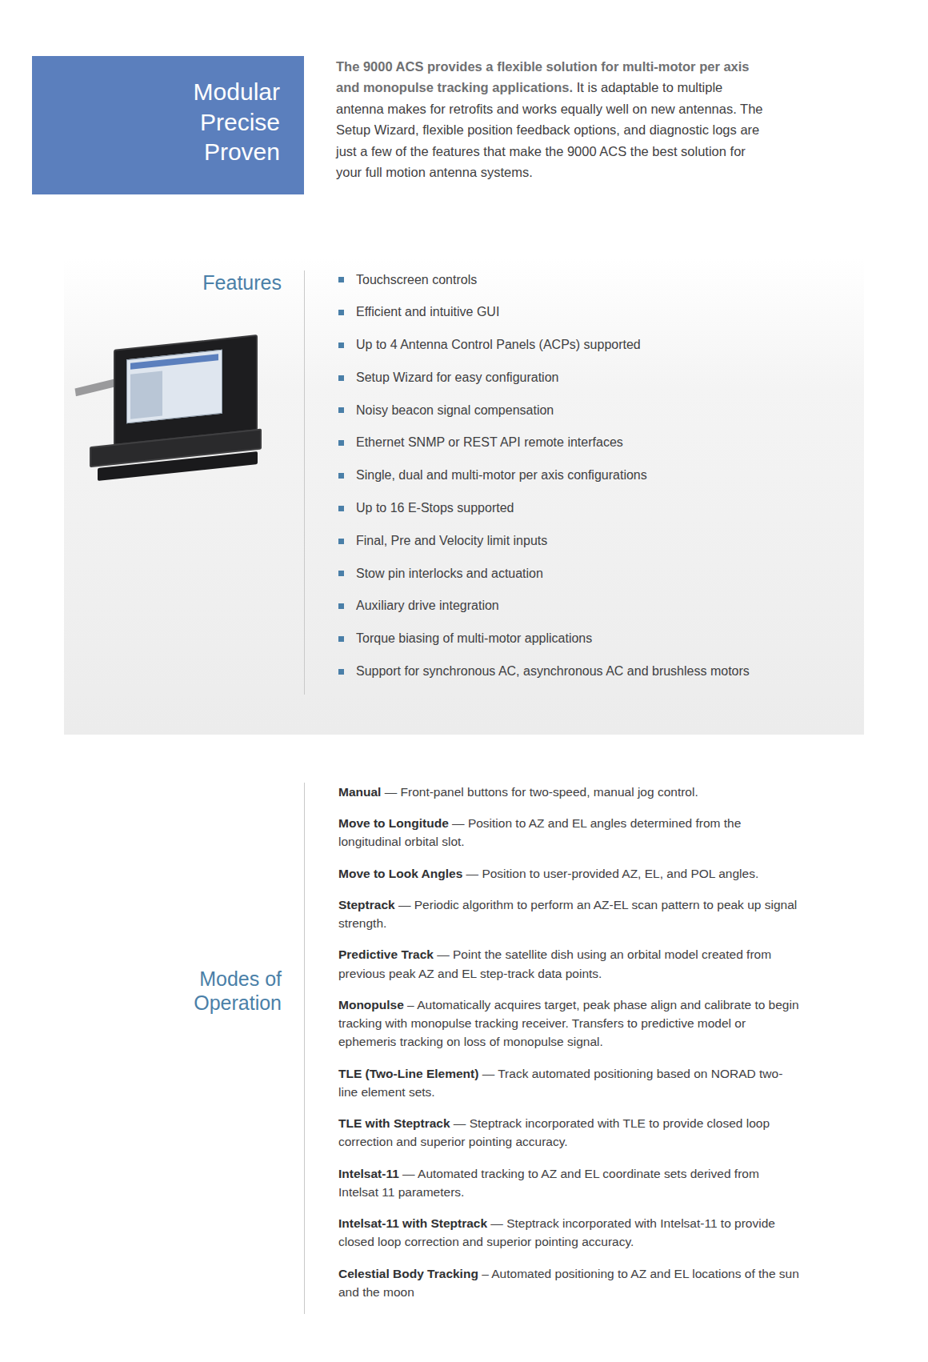Modular Precise Proven
The 9000 ACS provides a flexible solution for multi-motor per axis and monopulse tracking applications. It is adaptable to multiple antenna makes for retrofits and works equally well on new antennas. The Setup Wizard, flexible position feedback options, and diagnostic logs are just a few of the features that make the 9000 ACS the best solution for your full motion antenna systems.
Features
Touchscreen controls
Efficient and intuitive GUI
Up to 4 Antenna Control Panels (ACPs) supported
Setup Wizard for easy configuration
Noisy beacon signal compensation
Ethernet SNMP or REST API remote interfaces
Single, dual and multi-motor per axis configurations
Up to 16 E-Stops supported
Final, Pre and Velocity limit inputs
Stow pin interlocks and actuation
Auxiliary drive integration
Torque biasing of multi-motor applications
Support for synchronous AC, asynchronous AC and brushless motors
Modes of
Operation
Manual — Front-panel buttons for two-speed, manual jog control.
Move to Longitude — Position to AZ and EL angles determined from the longitudinal orbital slot.
Move to Look Angles — Position to user-provided AZ, EL, and POL angles.
Steptrack — Periodic algorithm to perform an AZ-EL scan pattern to peak up signal strength.
Predictive Track — Point the satellite dish using an orbital model created from previous peak AZ and EL step-track data points.
Monopulse – Automatically acquires target, peak phase align and calibrate to begin tracking with monopulse tracking receiver. Transfers to predictive model or ephemeris tracking on loss of monopulse signal.
TLE (Two-Line Element) — Track automated positioning based on NORAD two-line element sets.
TLE with Steptrack — Steptrack incorporated with TLE to provide closed loop correction and superior pointing accuracy.
Intelsat-11 — Automated tracking to AZ and EL coordinate sets derived from Intelsat 11 parameters.
Intelsat-11 with Steptrack — Steptrack incorporated with Intelsat-11 to provide closed loop correction and superior pointing accuracy.
Celestial Body Tracking – Automated positioning to AZ and EL locations of the sun and the moon